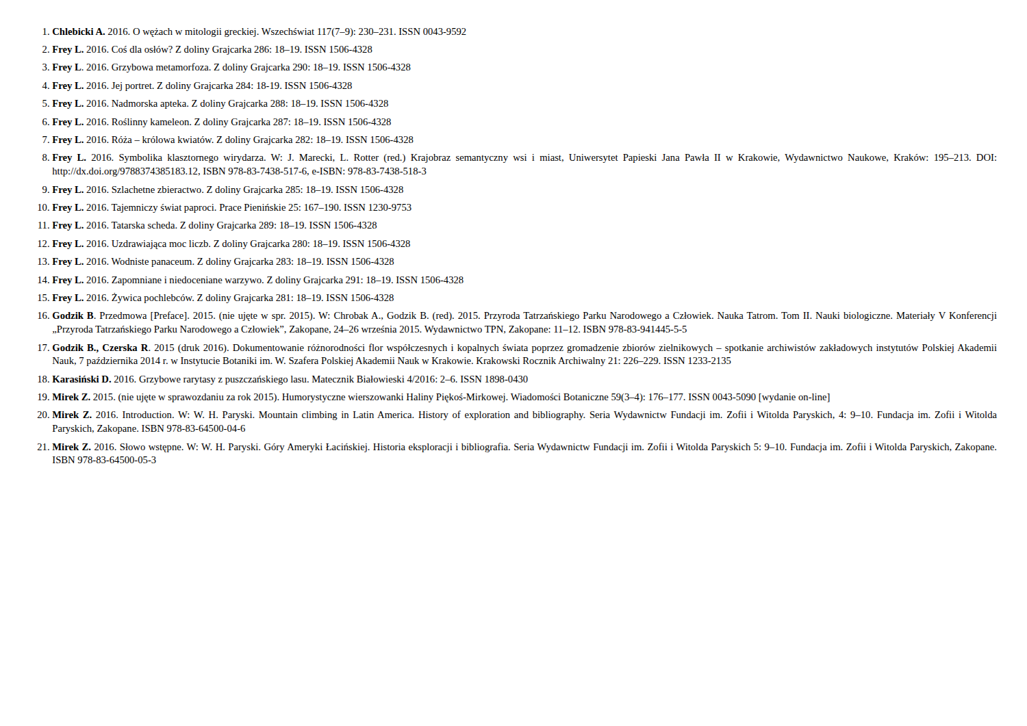Chlebicki A. 2016. O wężach w mitologii greckiej. Wszechświat 117(7–9): 230–231. ISSN 0043-9592
Frey L. 2016. Coś dla osłów? Z doliny Grajcarka 286: 18–19. ISSN 1506-4328
Frey L. 2016. Grzybowa metamorfoza. Z doliny Grajcarka 290: 18–19. ISSN 1506-4328
Frey L. 2016. Jej portret. Z doliny Grajcarka 284: 18-19. ISSN 1506-4328
Frey L. 2016. Nadmorska apteka. Z doliny Grajcarka 288: 18–19. ISSN 1506-4328
Frey L. 2016. Roślinny kameleon. Z doliny Grajcarka 287: 18–19. ISSN 1506-4328
Frey L. 2016. Róża – królowa kwiatów. Z doliny Grajcarka 282: 18–19. ISSN 1506-4328
Frey L. 2016. Symbolika klasztornego wirydarza. W: J. Marecki, L. Rotter (red.) Krajobraz semantyczny wsi i miast, Uniwersytet Papieski Jana Pawła II w Krakowie, Wydawnictwo Naukowe, Kraków: 195–213. DOI: http://dx.doi.org/9788374385183.12, ISBN 978-83-7438-517-6, e-ISBN: 978-83-7438-518-3
Frey L. 2016. Szlachetne zbieractwo. Z doliny Grajcarka 285: 18–19. ISSN 1506-4328
Frey L. 2016. Tajemniczy świat paproci. Prace Pienińskie 25: 167–190. ISSN 1230-9753
Frey L. 2016. Tatarska scheda. Z doliny Grajcarka 289: 18–19. ISSN 1506-4328
Frey L. 2016. Uzdrawiająca moc liczb. Z doliny Grajcarka 280: 18–19. ISSN 1506-4328
Frey L. 2016. Wodniste panaceum. Z doliny Grajcarka 283: 18–19. ISSN 1506-4328
Frey L. 2016. Zapomniane i niedoceniane warzywo. Z doliny Grajcarka 291: 18–19. ISSN 1506-4328
Frey L. 2016. Żywica pochlebców. Z doliny Grajcarka 281: 18–19. ISSN 1506-4328
Godzik B. Przedmowa [Preface]. 2015. (nie ujęte w spr. 2015). W: Chrobak A., Godzik B. (red). 2015. Przyroda Tatrzańskiego Parku Narodowego a Człowiek. Nauka Tatrom. Tom II. Nauki biologiczne. Materiały V Konferencji „Przyroda Tatrzańskiego Parku Narodowego a Człowiek”, Zakopane, 24–26 września 2015. Wydawnictwo TPN, Zakopane: 11–12. ISBN 978-83-941445-5-5
Godzik B., Czerska R. 2015 (druk 2016). Dokumentowanie różnorodności flor współczesnych i kopalnych świata poprzez gromadzenie zbiorów zielnikowych – spotkanie archiwistów zakładowych instytutów Polskiej Akademii Nauk, 7 października 2014 r. w Instytucie Botaniki im. W. Szafera Polskiej Akademii Nauk w Krakowie. Krakowski Rocznik Archiwalny 21: 226–229. ISSN 1233-2135
Karasiński D. 2016. Grzybowe rarytasy z puszczańskiego lasu. Matecznik Białowieski 4/2016: 2–6. ISSN 1898-0430
Mirek Z. 2015. (nie ujęte w sprawozdaniu za rok 2015). Humorystyczne wierszowanki Haliny Piękoś-Mirkowej. Wiadomości Botaniczne 59(3–4): 176–177. ISSN 0043-5090 [wydanie on-line]
Mirek Z. 2016. Introduction. W: W. H. Paryski. Mountain climbing in Latin America. History of exploration and bibliography. Seria Wydawnictw Fundacji im. Zofii i Witolda Paryskich, 4: 9–10. Fundacja im. Zofii i Witolda Paryskich, Zakopane. ISBN 978-83-64500-04-6
Mirek Z. 2016. Słowo wstępne. W: W. H. Paryski. Góry Ameryki Łacińskiej. Historia eksploracji i bibliografia. Seria Wydawnictw Fundacji im. Zofii i Witolda Paryskich 5: 9–10. Fundacja im. Zofii i Witolda Paryskich, Zakopane. ISBN 978-83-64500-05-3